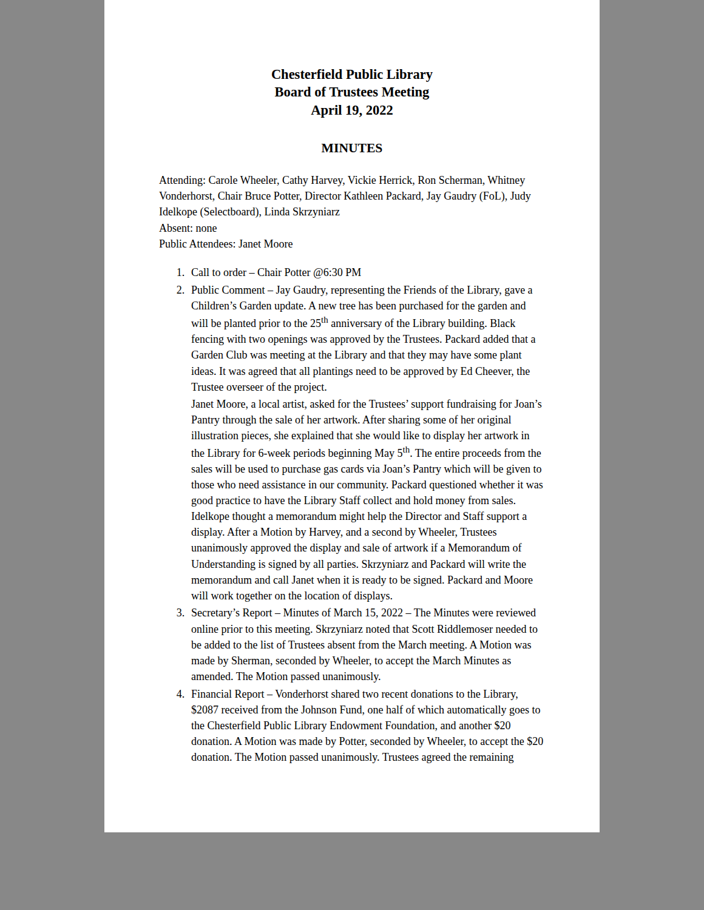Chesterfield Public Library
Board of Trustees Meeting
April 19, 2022
MINUTES
Attending: Carole Wheeler, Cathy Harvey, Vickie Herrick, Ron Scherman, Whitney Vonderhorst, Chair Bruce Potter, Director Kathleen Packard, Jay Gaudry (FoL), Judy Idelkope (Selectboard), Linda Skrzyniarz
Absent: none
Public Attendees: Janet Moore
Call to order – Chair Potter @6:30 PM
Public Comment – Jay Gaudry, representing the Friends of the Library, gave a Children’s Garden update. A new tree has been purchased for the garden and will be planted prior to the 25th anniversary of the Library building. Black fencing with two openings was approved by the Trustees. Packard added that a Garden Club was meeting at the Library and that they may have some plant ideas. It was agreed that all plantings need to be approved by Ed Cheever, the Trustee overseer of the project.
Janet Moore, a local artist, asked for the Trustees’ support fundraising for Joan’s Pantry through the sale of her artwork. After sharing some of her original illustration pieces, she explained that she would like to display her artwork in the Library for 6-week periods beginning May 5th. The entire proceeds from the sales will be used to purchase gas cards via Joan’s Pantry which will be given to those who need assistance in our community. Packard questioned whether it was good practice to have the Library Staff collect and hold money from sales. Idelkope thought a memorandum might help the Director and Staff support a display. After a Motion by Harvey, and a second by Wheeler, Trustees unanimously approved the display and sale of artwork if a Memorandum of Understanding is signed by all parties. Skrzyniarz and Packard will write the memorandum and call Janet when it is ready to be signed. Packard and Moore will work together on the location of displays.
Secretary’s Report – Minutes of March 15, 2022 – The Minutes were reviewed online prior to this meeting. Skrzyniarz noted that Scott Riddlemoser needed to be added to the list of Trustees absent from the March meeting. A Motion was made by Sherman, seconded by Wheeler, to accept the March Minutes as amended. The Motion passed unanimously.
Financial Report – Vonderhorst shared two recent donations to the Library, $2087 received from the Johnson Fund, one half of which automatically goes to the Chesterfield Public Library Endowment Foundation, and another $20 donation. A Motion was made by Potter, seconded by Wheeler, to accept the $20 donation. The Motion passed unanimously. Trustees agreed the remaining